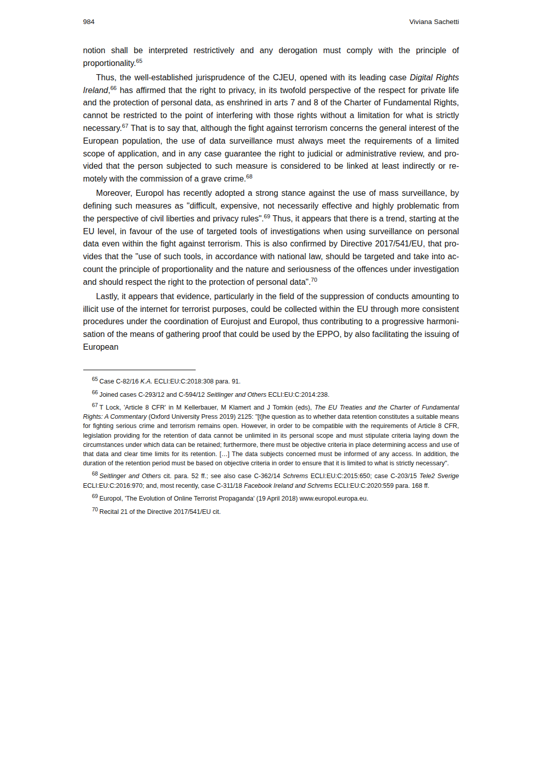984 Viviana Sachetti
notion shall be interpreted restrictively and any derogation must comply with the principle of proportionality.65
Thus, the well-established jurisprudence of the CJEU, opened with its leading case Digital Rights Ireland,66 has affirmed that the right to privacy, in its twofold perspective of the respect for private life and the protection of personal data, as enshrined in arts 7 and 8 of the Charter of Fundamental Rights, cannot be restricted to the point of interfering with those rights without a limitation for what is strictly necessary.67 That is to say that, although the fight against terrorism concerns the general interest of the European population, the use of data surveillance must always meet the requirements of a limited scope of application, and in any case guarantee the right to judicial or administrative review, and provided that the person subjected to such measure is considered to be linked at least indirectly or remotely with the commission of a grave crime.68
Moreover, Europol has recently adopted a strong stance against the use of mass surveillance, by defining such measures as "difficult, expensive, not necessarily effective and highly problematic from the perspective of civil liberties and privacy rules".69 Thus, it appears that there is a trend, starting at the EU level, in favour of the use of targeted tools of investigations when using surveillance on personal data even within the fight against terrorism. This is also confirmed by Directive 2017/541/EU, that provides that the "use of such tools, in accordance with national law, should be targeted and take into account the principle of proportionality and the nature and seriousness of the offences under investigation and should respect the right to the protection of personal data".70
Lastly, it appears that evidence, particularly in the field of the suppression of conducts amounting to illicit use of the internet for terrorist purposes, could be collected within the EU through more consistent procedures under the coordination of Eurojust and Europol, thus contributing to a progressive harmonisation of the means of gathering proof that could be used by the EPPO, by also facilitating the issuing of European
65 Case C-82/16 K.A. ECLI:EU:C:2018:308 para. 91.
66 Joined cases C-293/12 and C-594/12 Seitlinger and Others ECLI:EU:C:2014:238.
67 T Lock, 'Article 8 CFR' in M Kellerbauer, M Klamert and J Tomkin (eds), The EU Treaties and the Charter of Fundamental Rights: A Commentary (Oxford University Press 2019) 2125: "[t]he question as to whether data retention constitutes a suitable means for fighting serious crime and terrorism remains open. However, in order to be compatible with the requirements of Article 8 CFR, legislation providing for the retention of data cannot be unlimited in its personal scope and must stipulate criteria laying down the circumstances under which data can be retained; furthermore, there must be objective criteria in place determining access and use of that data and clear time limits for its retention. […] The data subjects concerned must be informed of any access. In addition, the duration of the retention period must be based on objective criteria in order to ensure that it is limited to what is strictly necessary".
68 Seitlinger and Others cit. para. 52 ff.; see also case C-362/14 Schrems ECLI:EU:C:2015:650; case C-203/15 Tele2 Sverige ECLI:EU:C:2016:970; and, most recently, case C-311/18 Facebook Ireland and Schrems ECLI:EU:C:2020:559 para. 168 ff.
69 Europol, 'The Evolution of Online Terrorist Propaganda' (19 April 2018) www.europol.europa.eu.
70 Recital 21 of the Directive 2017/541/EU cit.